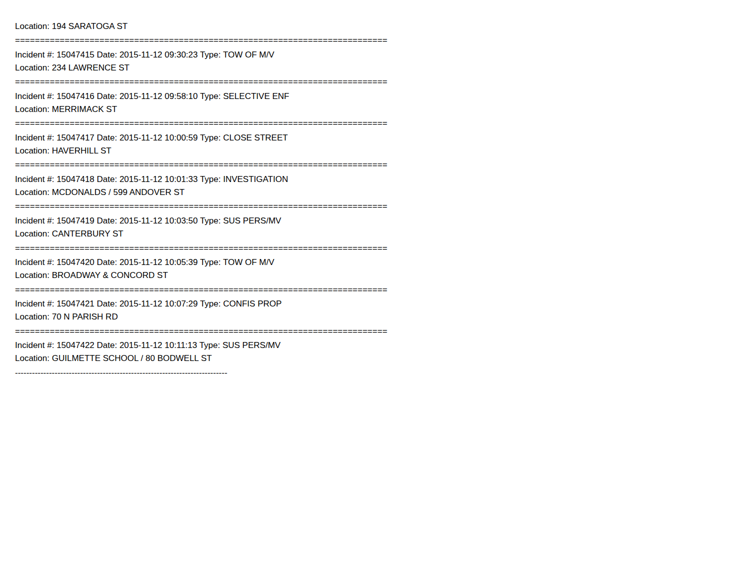Location: 194 SARATOGA ST
===========================================================================
Incident #: 15047415 Date: 2015-11-12 09:30:23 Type: TOW OF M/V
Location: 234 LAWRENCE ST
===========================================================================
Incident #: 15047416 Date: 2015-11-12 09:58:10 Type: SELECTIVE ENF
Location: MERRIMACK ST
===========================================================================
Incident #: 15047417 Date: 2015-11-12 10:00:59 Type: CLOSE STREET
Location: HAVERHILL ST
===========================================================================
Incident #: 15047418 Date: 2015-11-12 10:01:33 Type: INVESTIGATION
Location: MCDONALDS / 599 ANDOVER ST
===========================================================================
Incident #: 15047419 Date: 2015-11-12 10:03:50 Type: SUS PERS/MV
Location: CANTERBURY ST
===========================================================================
Incident #: 15047420 Date: 2015-11-12 10:05:39 Type: TOW OF M/V
Location: BROADWAY & CONCORD ST
===========================================================================
Incident #: 15047421 Date: 2015-11-12 10:07:29 Type: CONFIS PROP
Location: 70 N PARISH RD
===========================================================================
Incident #: 15047422 Date: 2015-11-12 10:11:13 Type: SUS PERS/MV
Location: GUILMETTE SCHOOL / 80 BODWELL ST
---------------------------------------------------------------------------